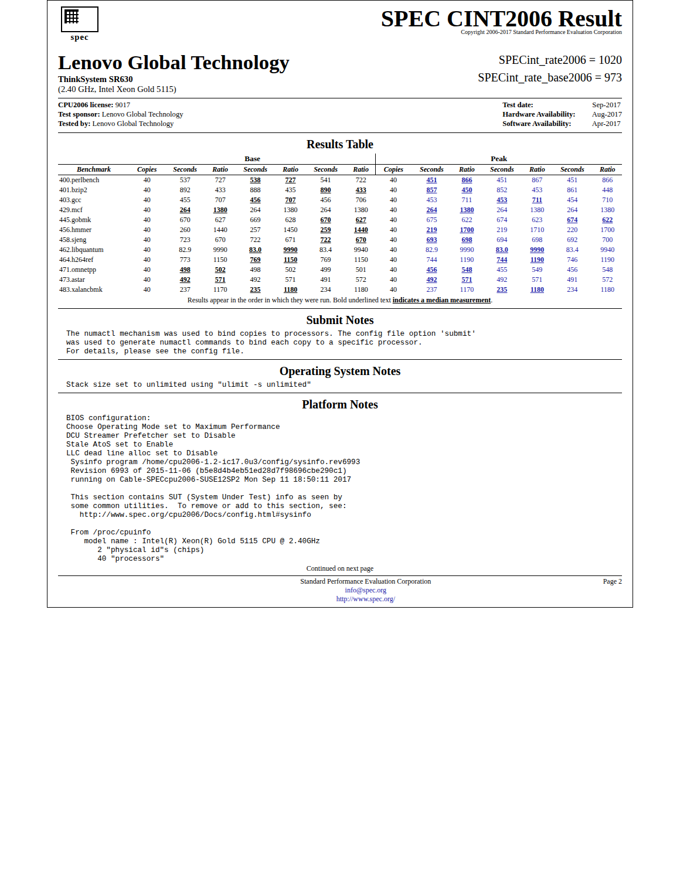spec
SPEC CINT2006 Result
Copyright 2006-2017 Standard Performance Evaluation Corporation
Lenovo Global Technology
ThinkSystem SR630
(2.40 GHz, Intel Xeon Gold 5115)
SPECint_rate2006 = 1020
SPECint_rate_base2006 = 973
CPU2006 license: 9017
Test sponsor: Lenovo Global Technology
Tested by: Lenovo Global Technology
Test date: Sep-2017
Hardware Availability: Aug-2017
Software Availability: Apr-2017
Results Table
| | Base | Peak |
| --- | --- | --- |
| Benchmark | Copies | Seconds | Ratio | Seconds | Ratio | Seconds | Ratio | Copies | Seconds | Ratio | Seconds | Ratio | Seconds | Ratio |
| 400.perlbench | 40 | 537 | 727 | 538 | 727 | 541 | 722 | 40 | 451 | 866 | 451 | 867 | 451 | 866 |
| 401.bzip2 | 40 | 892 | 433 | 888 | 435 | 890 | 433 | 40 | 857 | 450 | 852 | 453 | 861 | 448 |
| 403.gcc | 40 | 455 | 707 | 456 | 707 | 456 | 706 | 40 | 453 | 711 | 453 | 711 | 454 | 710 |
| 429.mcf | 40 | 264 | 1380 | 264 | 1380 | 264 | 1380 | 40 | 264 | 1380 | 264 | 1380 | 264 | 1380 |
| 445.gobmk | 40 | 670 | 627 | 669 | 628 | 670 | 627 | 40 | 675 | 622 | 674 | 623 | 674 | 622 |
| 456.hmmer | 40 | 260 | 1440 | 257 | 1450 | 259 | 1440 | 40 | 219 | 1700 | 219 | 1710 | 220 | 1700 |
| 458.sjeng | 40 | 723 | 670 | 722 | 671 | 722 | 670 | 40 | 693 | 698 | 694 | 698 | 692 | 700 |
| 462.libquantum | 40 | 82.9 | 9990 | 83.0 | 9990 | 83.4 | 9940 | 40 | 82.9 | 9990 | 83.0 | 9990 | 83.4 | 9940 |
| 464.h264ref | 40 | 773 | 1150 | 769 | 1150 | 769 | 1150 | 40 | 744 | 1190 | 744 | 1190 | 746 | 1190 |
| 471.omnetpp | 40 | 498 | 502 | 498 | 502 | 499 | 501 | 40 | 456 | 548 | 455 | 549 | 456 | 548 |
| 473.astar | 40 | 492 | 571 | 492 | 571 | 491 | 572 | 40 | 492 | 571 | 492 | 571 | 491 | 572 |
| 483.xalancbmk | 40 | 237 | 1170 | 235 | 1180 | 234 | 1180 | 40 | 237 | 1170 | 235 | 1180 | 234 | 1180 |
Results appear in the order in which they were run. Bold underlined text indicates a median measurement.
Submit Notes
The numactl mechanism was used to bind copies to processors. The config file option 'submit'
was used to generate numactl commands to bind each copy to a specific processor.
For details, please see the config file.
Operating System Notes
Stack size set to unlimited using "ulimit -s unlimited"
Platform Notes
BIOS configuration:
Choose Operating Mode set to Maximum Performance
DCU Streamer Prefetcher set to Disable
Stale AtoS set to Enable
LLC dead line alloc set to Disable
 Sysinfo program /home/cpu2006-1.2-ic17.0u3/config/sysinfo.rev6993
 Revision 6993 of 2015-11-06 (b5e8d4b4eb51ed28d7f98696cbe290c1)
 running on Cable-SPECcpu2006-SUSE12SP2 Mon Sep 11 18:50:11 2017

 This section contains SUT (System Under Test) info as seen by
 some common utilities.  To remove or add to this section, see:
   http://www.spec.org/cpu2006/Docs/config.html#sysinfo

 From /proc/cpuinfo
    model name : Intel(R) Xeon(R) Gold 5115 CPU @ 2.40GHz
       2 "physical id"s (chips)
       40 "processors"
Continued on next page
Standard Performance Evaluation Corporation
info@spec.org
http://www.spec.org/
Page 2